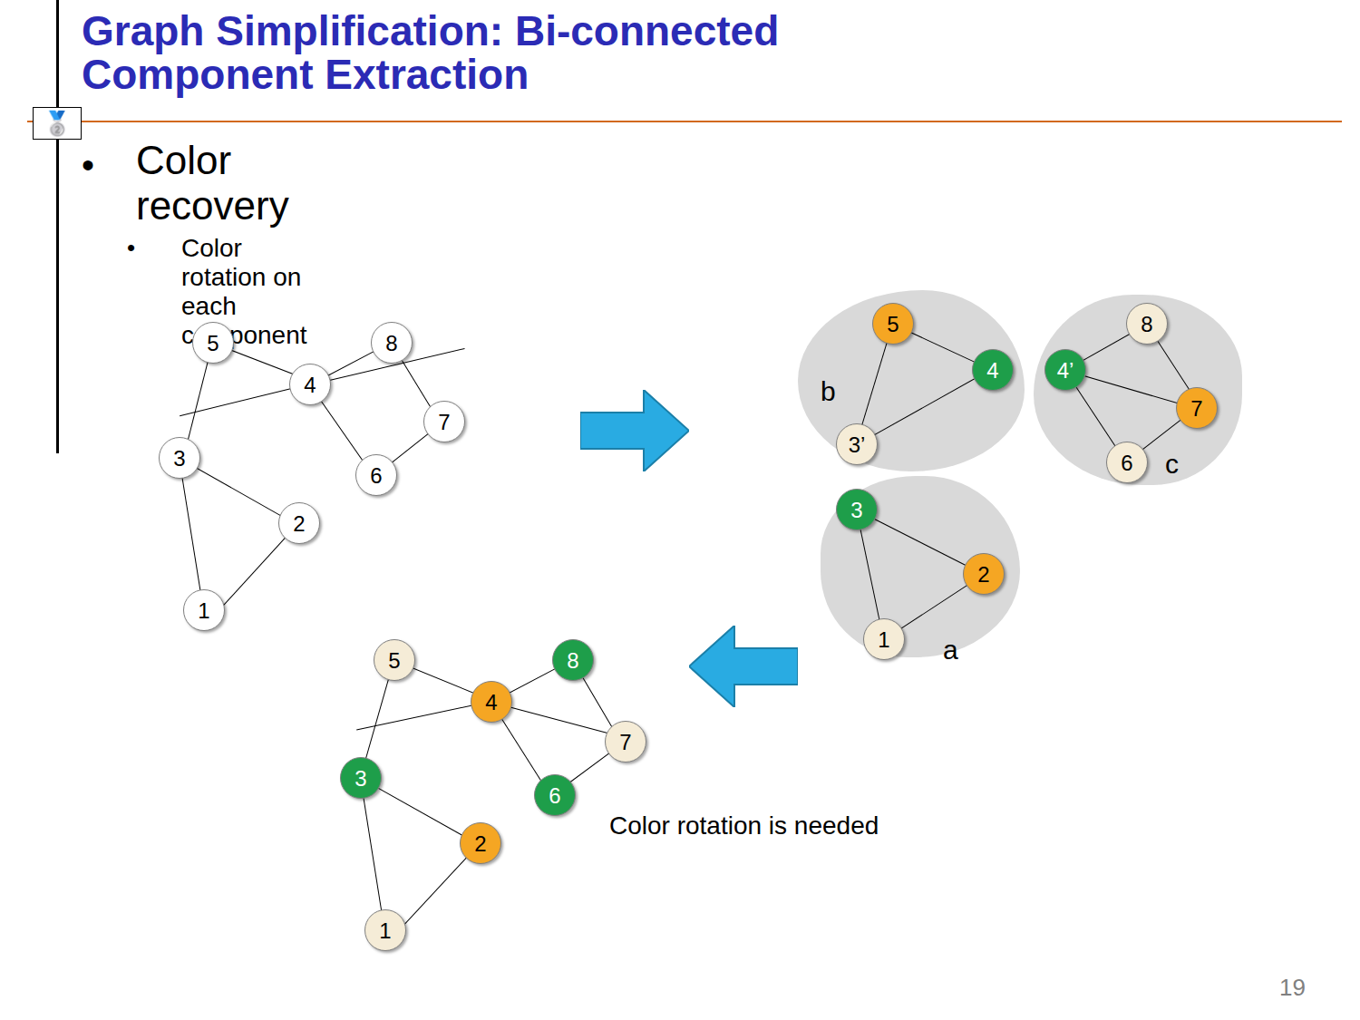🥈
Graph Simplification: Bi-connected
Component Extraction
• Color recovery
• Color rotation on each component
Node centers: 5: (235,378) 8: (432,378) 4: (342,424) 7: (490,465) 3: (198,505) 6: (415,524) 2: (330,577) 1: (225,673)
5
8
4
7
3
6
2
1
centers: 5:(985,357) 4:(1095,408) 3':(945,490)
5
4
3’
b
centers: 8:(1265,357) 4':(1175,408) 7:(1320,450) 6:(1243,510)
8
4’
7
6
c
centers: 3:(945,562) 2:(1085,633) 1:(975,705)
3
2
1
a
centers: 5:(435,728) 8:(632,728) 4:(542,774) 7:(690,818) 3:(398,858) 6:(612,877) 2:(530,930) 1:(425,1026)
5
8
4
7
3
6
2
1
Color rotation is needed
19